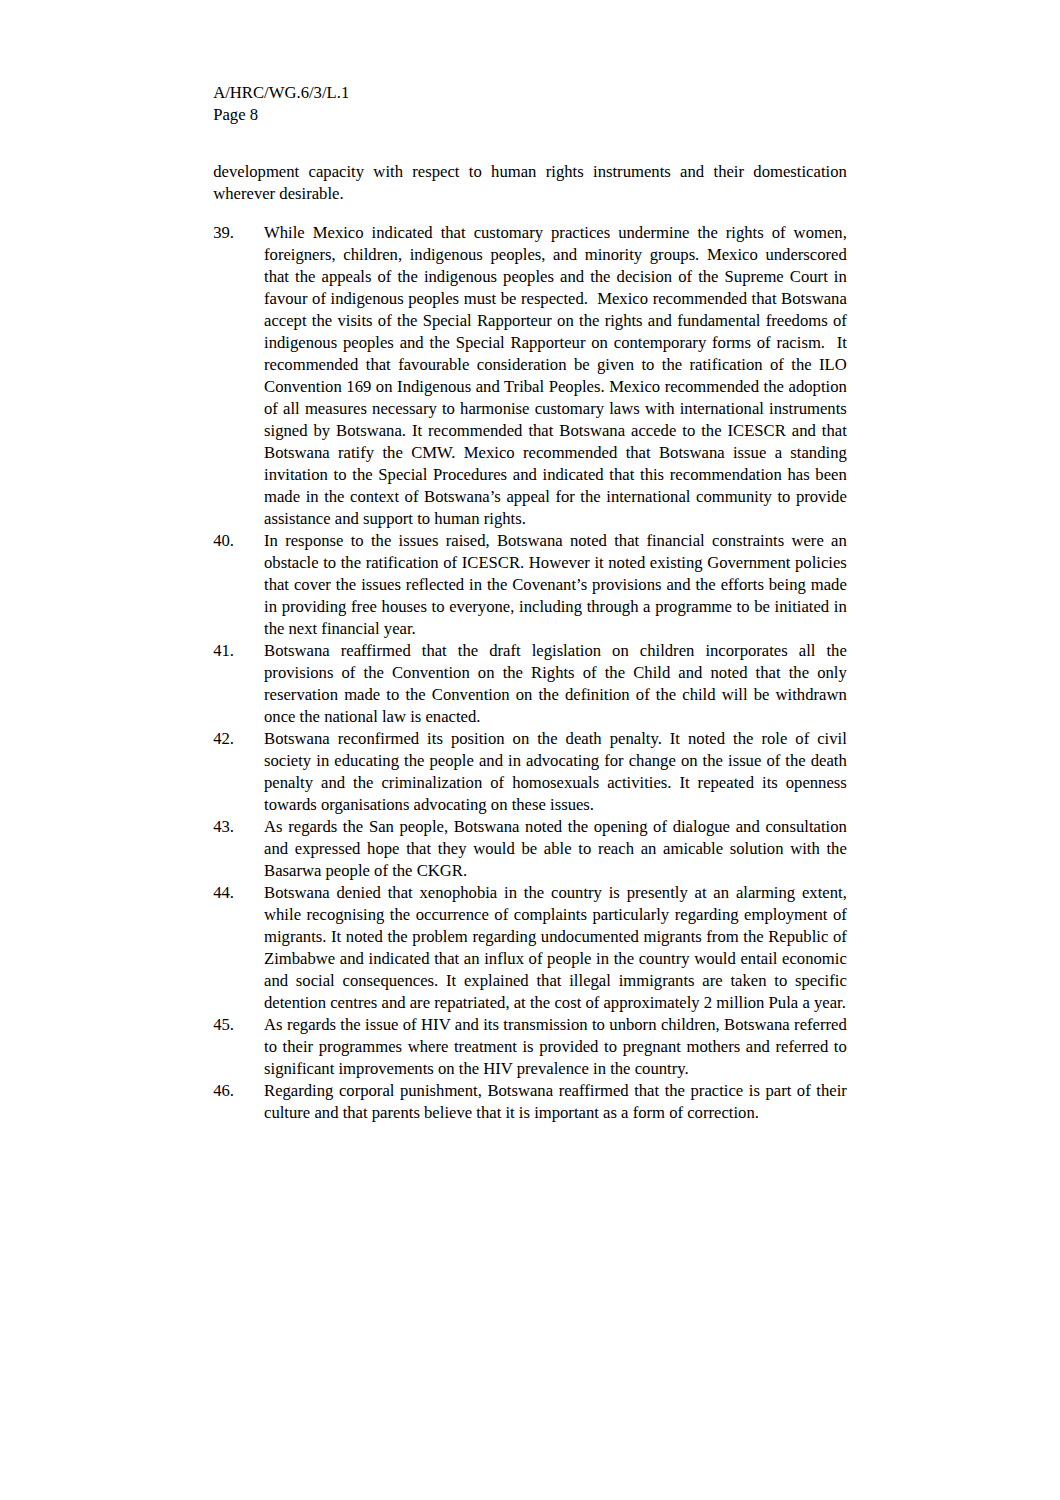A/HRC/WG.6/3/L.1
Page 8
development capacity with respect to human rights instruments and their domestication wherever desirable.
39.
While Mexico indicated that customary practices undermine the rights of women, foreigners, children, indigenous peoples, and minority groups. Mexico underscored that the appeals of the indigenous peoples and the decision of the Supreme Court in favour of indigenous peoples must be respected. Mexico recommended that Botswana accept the visits of the Special Rapporteur on the rights and fundamental freedoms of indigenous peoples and the Special Rapporteur on contemporary forms of racism. It recommended that favourable consideration be given to the ratification of the ILO Convention 169 on Indigenous and Tribal Peoples. Mexico recommended the adoption of all measures necessary to harmonise customary laws with international instruments signed by Botswana. It recommended that Botswana accede to the ICESCR and that Botswana ratify the CMW. Mexico recommended that Botswana issue a standing invitation to the Special Procedures and indicated that this recommendation has been made in the context of Botswana’s appeal for the international community to provide assistance and support to human rights.
40.
In response to the issues raised, Botswana noted that financial constraints were an obstacle to the ratification of ICESCR. However it noted existing Government policies that cover the issues reflected in the Covenant’s provisions and the efforts being made in providing free houses to everyone, including through a programme to be initiated in the next financial year.
41.
Botswana reaffirmed that the draft legislation on children incorporates all the provisions of the Convention on the Rights of the Child and noted that the only reservation made to the Convention on the definition of the child will be withdrawn once the national law is enacted.
42.
Botswana reconfirmed its position on the death penalty. It noted the role of civil society in educating the people and in advocating for change on the issue of the death penalty and the criminalization of homosexuals activities. It repeated its openness towards organisations advocating on these issues.
43.
As regards the San people, Botswana noted the opening of dialogue and consultation and expressed hope that they would be able to reach an amicable solution with the Basarwa people of the CKGR.
44.
Botswana denied that xenophobia in the country is presently at an alarming extent, while recognising the occurrence of complaints particularly regarding employment of migrants. It noted the problem regarding undocumented migrants from the Republic of Zimbabwe and indicated that an influx of people in the country would entail economic and social consequences. It explained that illegal immigrants are taken to specific detention centres and are repatriated, at the cost of approximately 2 million Pula a year.
45.
As regards the issue of HIV and its transmission to unborn children, Botswana referred to their programmes where treatment is provided to pregnant mothers and referred to significant improvements on the HIV prevalence in the country.
46.
Regarding corporal punishment, Botswana reaffirmed that the practice is part of their culture and that parents believe that it is important as a form of correction.